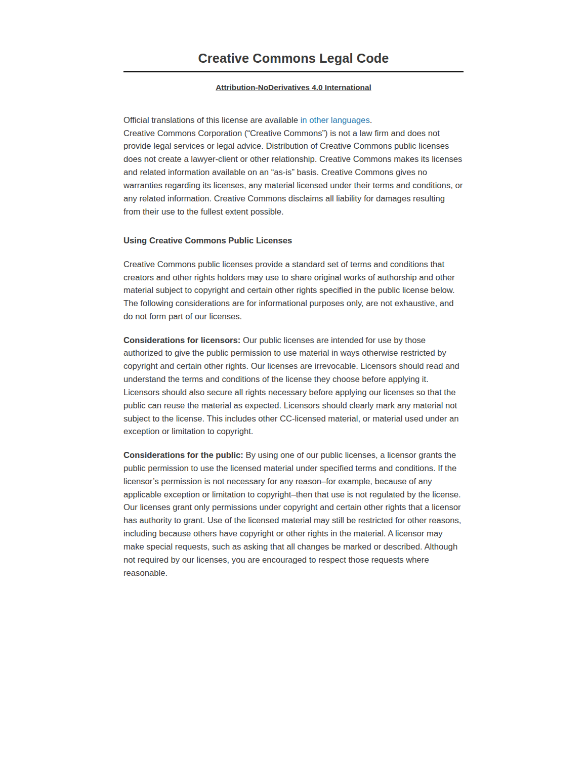Creative Commons Legal Code
Attribution-NoDerivatives 4.0 International
Official translations of this license are available in other languages.
Creative Commons Corporation (“Creative Commons”) is not a law firm and does not provide legal services or legal advice. Distribution of Creative Commons public licenses does not create a lawyer-client or other relationship. Creative Commons makes its licenses and related information available on an “as-is” basis. Creative Commons gives no warranties regarding its licenses, any material licensed under their terms and conditions, or any related information. Creative Commons disclaims all liability for damages resulting from their use to the fullest extent possible.
Using Creative Commons Public Licenses
Creative Commons public licenses provide a standard set of terms and conditions that creators and other rights holders may use to share original works of authorship and other material subject to copyright and certain other rights specified in the public license below. The following considerations are for informational purposes only, are not exhaustive, and do not form part of our licenses.
Considerations for licensors: Our public licenses are intended for use by those authorized to give the public permission to use material in ways otherwise restricted by copyright and certain other rights. Our licenses are irrevocable. Licensors should read and understand the terms and conditions of the license they choose before applying it. Licensors should also secure all rights necessary before applying our licenses so that the public can reuse the material as expected. Licensors should clearly mark any material not subject to the license. This includes other CC-licensed material, or material used under an exception or limitation to copyright.
Considerations for the public: By using one of our public licenses, a licensor grants the public permission to use the licensed material under specified terms and conditions. If the licensor’s permission is not necessary for any reason–for example, because of any applicable exception or limitation to copyright–then that use is not regulated by the license. Our licenses grant only permissions under copyright and certain other rights that a licensor has authority to grant. Use of the licensed material may still be restricted for other reasons, including because others have copyright or other rights in the material. A licensor may make special requests, such as asking that all changes be marked or described. Although not required by our licenses, you are encouraged to respect those requests where reasonable.